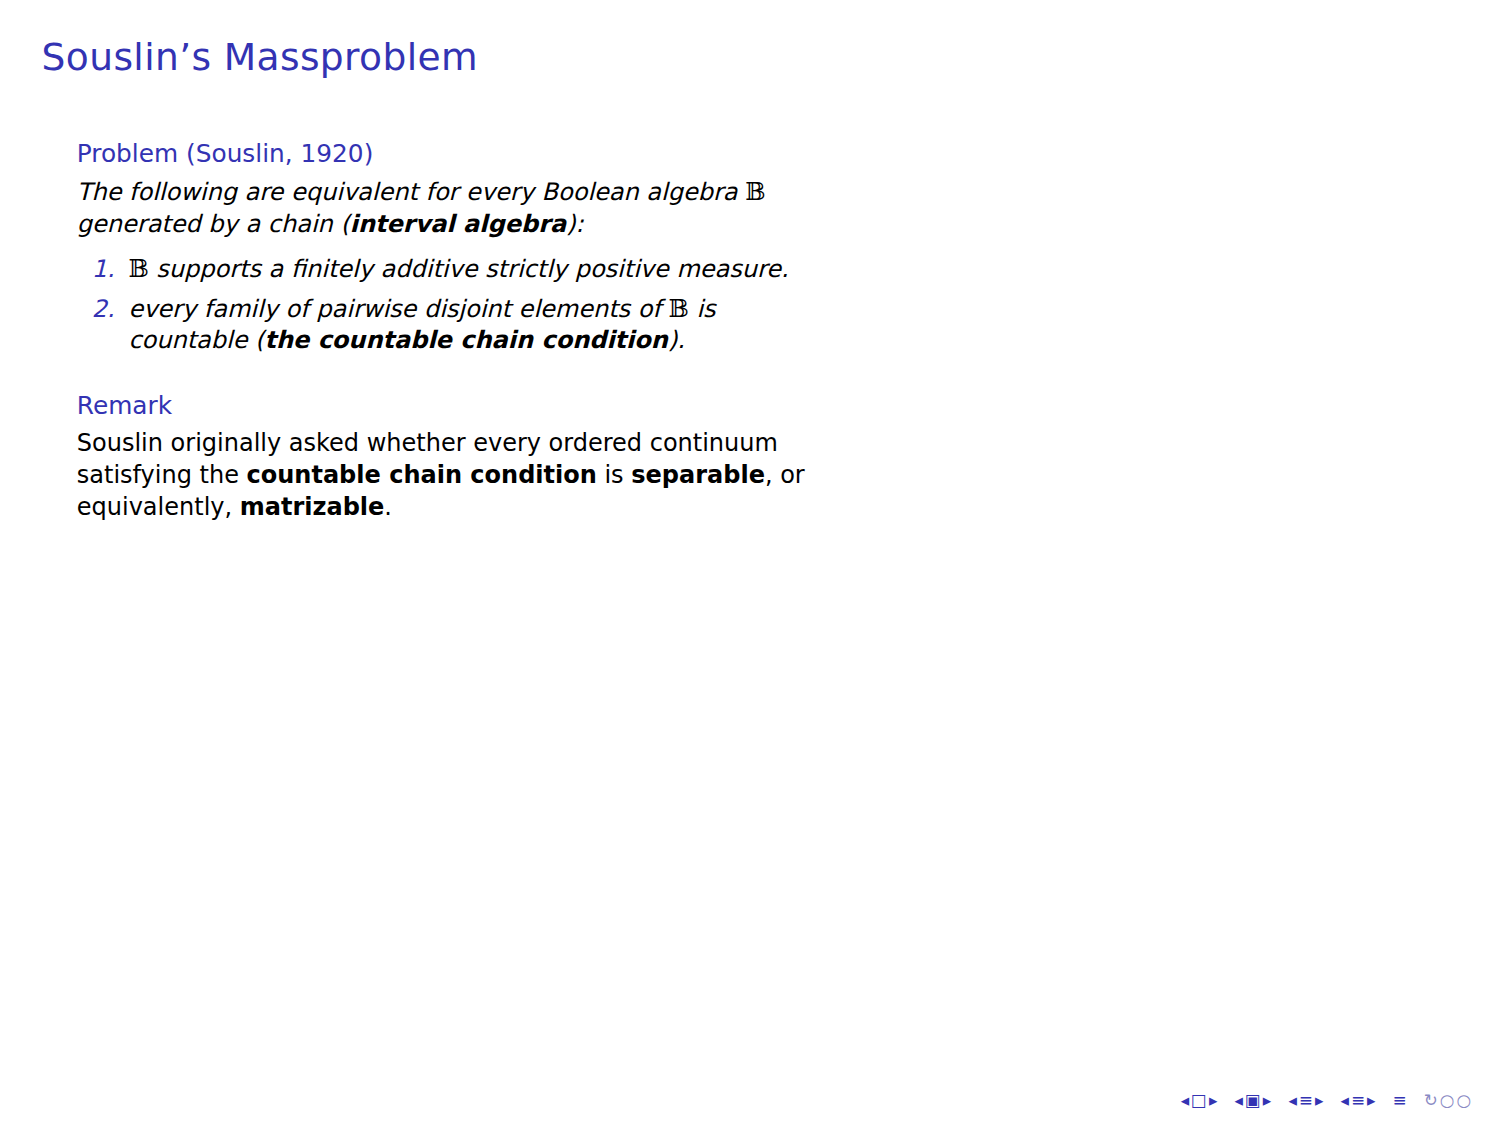Souslin’s Massproblem
Problem (Souslin, 1920)
The following are equivalent for every Boolean algebra 𝔹 generated by a chain (interval algebra):
𝔹 supports a finitely additive strictly positive measure.
every family of pairwise disjoint elements of 𝔹 is countable (the countable chain condition).
Remark
Souslin originally asked whether every ordered continuum satisfying the countable chain condition is separable, or equivalently, matrizable.
◂□▸ ◂▣▸ ◂≡▸ ◂≡▸ ≡ ↻○○